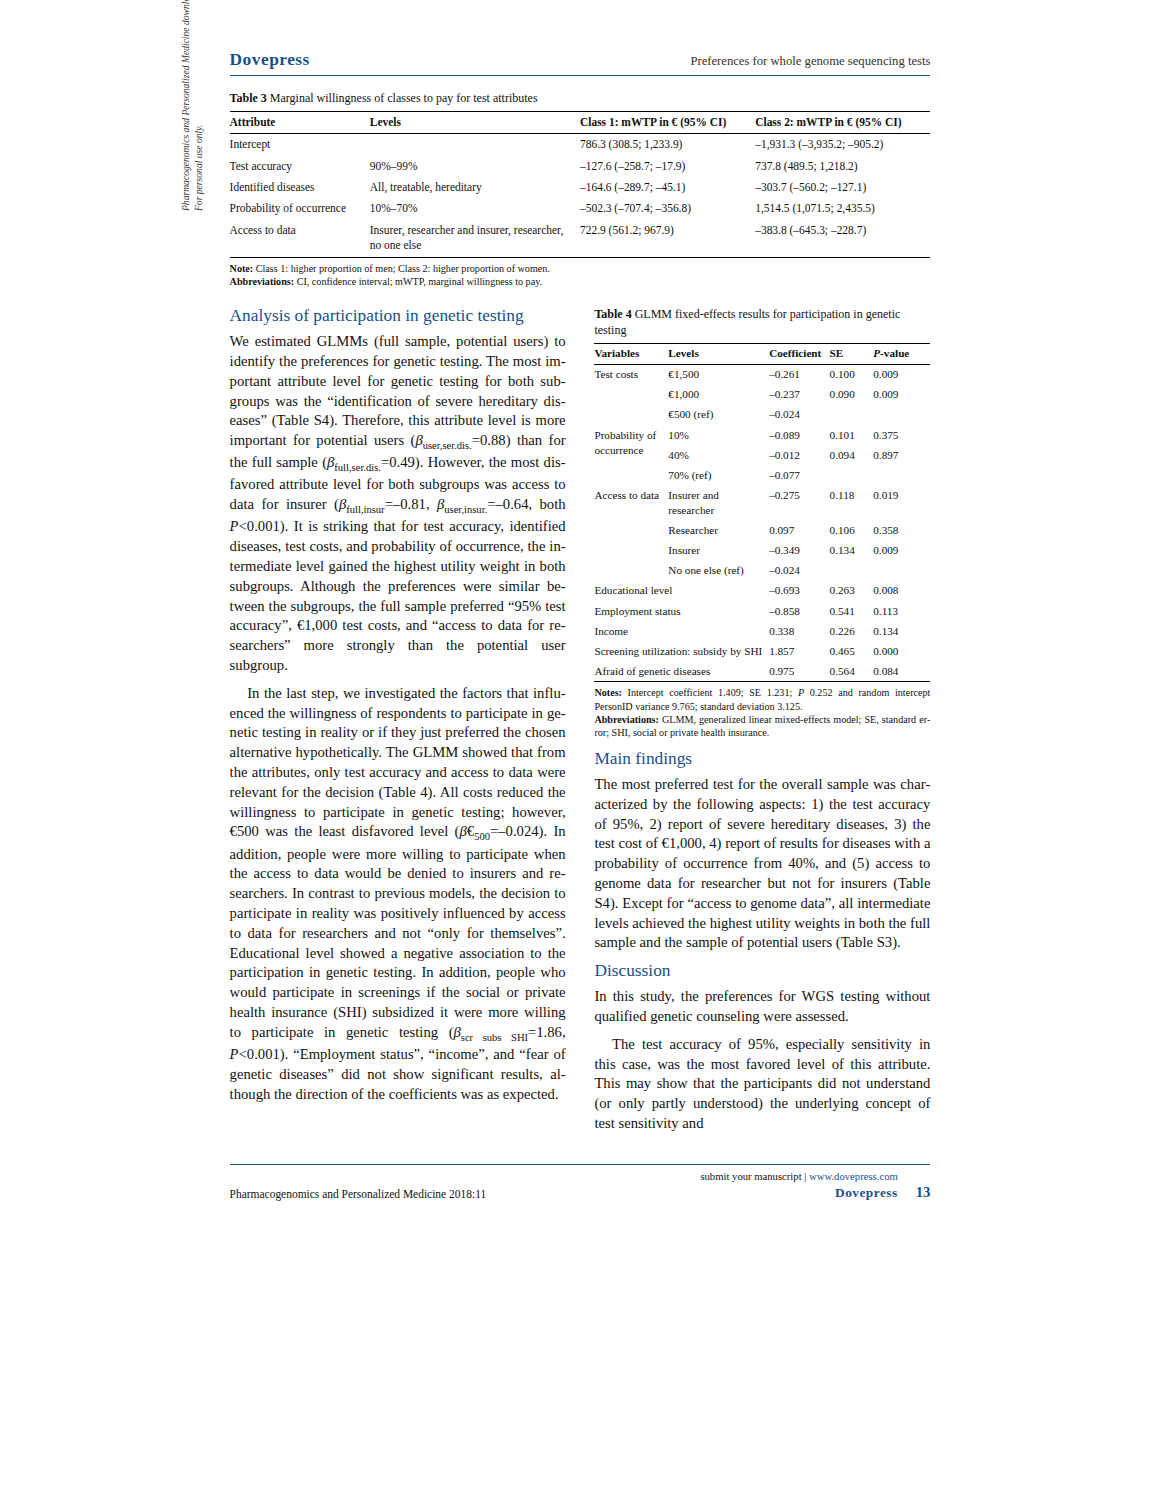Pharmacogenomics and Personalized Medicine downloaded from https://www.dovepress.com/ by 194.95.159.70 on 27-Apr-2018
For personal use only.
Dovepress
Preferences for whole genome sequencing tests
Table 3 Marginal willingness of classes to pay for test attributes
| Attribute | Levels | Class 1: mWTP in € (95% CI) | Class 2: mWTP in € (95% CI) |
| --- | --- | --- | --- |
| Intercept | | 786.3 (308.5; 1,233.9) | –1,931.3 (–3,935.2; –905.2) |
| Test accuracy | 90%–99% | –127.6 (–258.7; –17.9) | 737.8 (489.5; 1,218.2) |
| Identified diseases | All, treatable, hereditary | –164.6 (–289.7; –45.1) | –303.7 (–560.2; –127.1) |
| Probability of occurrence | 10%–70% | –502.3 (–707.4; –356.8) | 1,514.5 (1,071.5; 2,435.5) |
| Access to data | Insurer, researcher and insurer, researcher, no one else | 722.9 (561.2; 967.9) | –383.8 (–645.3; –228.7) |
Note: Class 1: higher proportion of men; Class 2: higher proportion of women.
Abbreviations: CI, confidence interval; mWTP, marginal willingness to pay.
Analysis of participation in genetic testing
We estimated GLMMs (full sample, potential users) to identify the preferences for genetic testing. The most important attribute level for genetic testing for both subgroups was the “identification of severe hereditary diseases” (Table S4). Therefore, this attribute level is more important for potential users (βuser,ser.dis.=0.88) than for the full sample (βfull,ser.dis.=0.49). However, the most disfavored attribute level for both subgroups was access to data for insurer (βfull,insur=–0.81, βuser,insur.=–0.64, both P<0.001). It is striking that for test accuracy, identified diseases, test costs, and probability of occurrence, the intermediate level gained the highest utility weight in both subgroups. Although the preferences were similar between the subgroups, the full sample preferred “95% test accuracy”, €1,000 test costs, and “access to data for researchers” more strongly than the potential user subgroup.
In the last step, we investigated the factors that influenced the willingness of respondents to participate in genetic testing in reality or if they just preferred the chosen alternative hypothetically. The GLMM showed that from the attributes, only test accuracy and access to data were relevant for the decision (Table 4). All costs reduced the willingness to participate in genetic testing; however, €500 was the least disfavored level (β€500=–0.024). In addition, people were more willing to participate when the access to data would be denied to insurers and researchers. In contrast to previous models, the decision to participate in reality was positively influenced by access to data for researchers and not “only for themselves”. Educational level showed a negative association to the participation in genetic testing. In addition, people who would participate in screenings if the social or private health insurance (SHI) subsidized it were more willing to participate in genetic testing (βscr subs SHI=1.86, P<0.001). “Employment status”, “income”, and “fear of genetic diseases” did not show significant results, although the direction of the coefficients was as expected.
Table 4 GLMM fixed-effects results for participation in genetic testing
| Variables | Levels | Coefficient | SE | P -value |
| --- | --- | --- | --- | --- |
| Test costs | €1,500 | –0.261 | 0.100 | 0.009 |
| €1,000 | –0.237 | 0.090 | 0.009 |
| €500 (ref) | –0.024 | | |
| Probability of occurrence | 10% | –0.089 | 0.101 | 0.375 |
| 40% | –0.012 | 0.094 | 0.897 |
| 70% (ref) | –0.077 | | |
| Access to data | Insurer and researcher | –0.275 | 0.118 | 0.019 |
| Researcher | 0.097 | 0.106 | 0.358 |
| Insurer | –0.349 | 0.134 | 0.009 |
| No one else (ref) | –0.024 | | |
| Educational level | –0.693 | 0.263 | 0.008 |
| Employment status | –0.858 | 0.541 | 0.113 |
| Income | 0.338 | 0.226 | 0.134 |
| Screening utilization: subsidy by SHI | 1.857 | 0.465 | 0.000 |
| Afraid of genetic diseases | 0.975 | 0.564 | 0.084 |
Notes: Intercept coefficient 1.409; SE 1.231; P 0.252 and random intercept PersonID variance 9.765; standard deviation 3.125.
Abbreviations: GLMM, generalized linear mixed-effects model; SE, standard error; SHI, social or private health insurance.
Main findings
The most preferred test for the overall sample was characterized by the following aspects: 1) the test accuracy of 95%, 2) report of severe hereditary diseases, 3) the test cost of €1,000, 4) report of results for diseases with a probability of occurrence from 40%, and (5) access to genome data for researcher but not for insurers (Table S4). Except for “access to genome data”, all intermediate levels achieved the highest utility weights in both the full sample and the sample of potential users (Table S3).
Discussion
In this study, the preferences for WGS testing without qualified genetic counseling were assessed.
The test accuracy of 95%, especially sensitivity in this case, was the most favored level of this attribute. This may show that the participants did not understand (or only partly understood) the underlying concept of test sensitivity and
Pharmacogenomics and Personalized Medicine 2018:11
submit your manuscript | www.dovepress.com
Dovepress
13